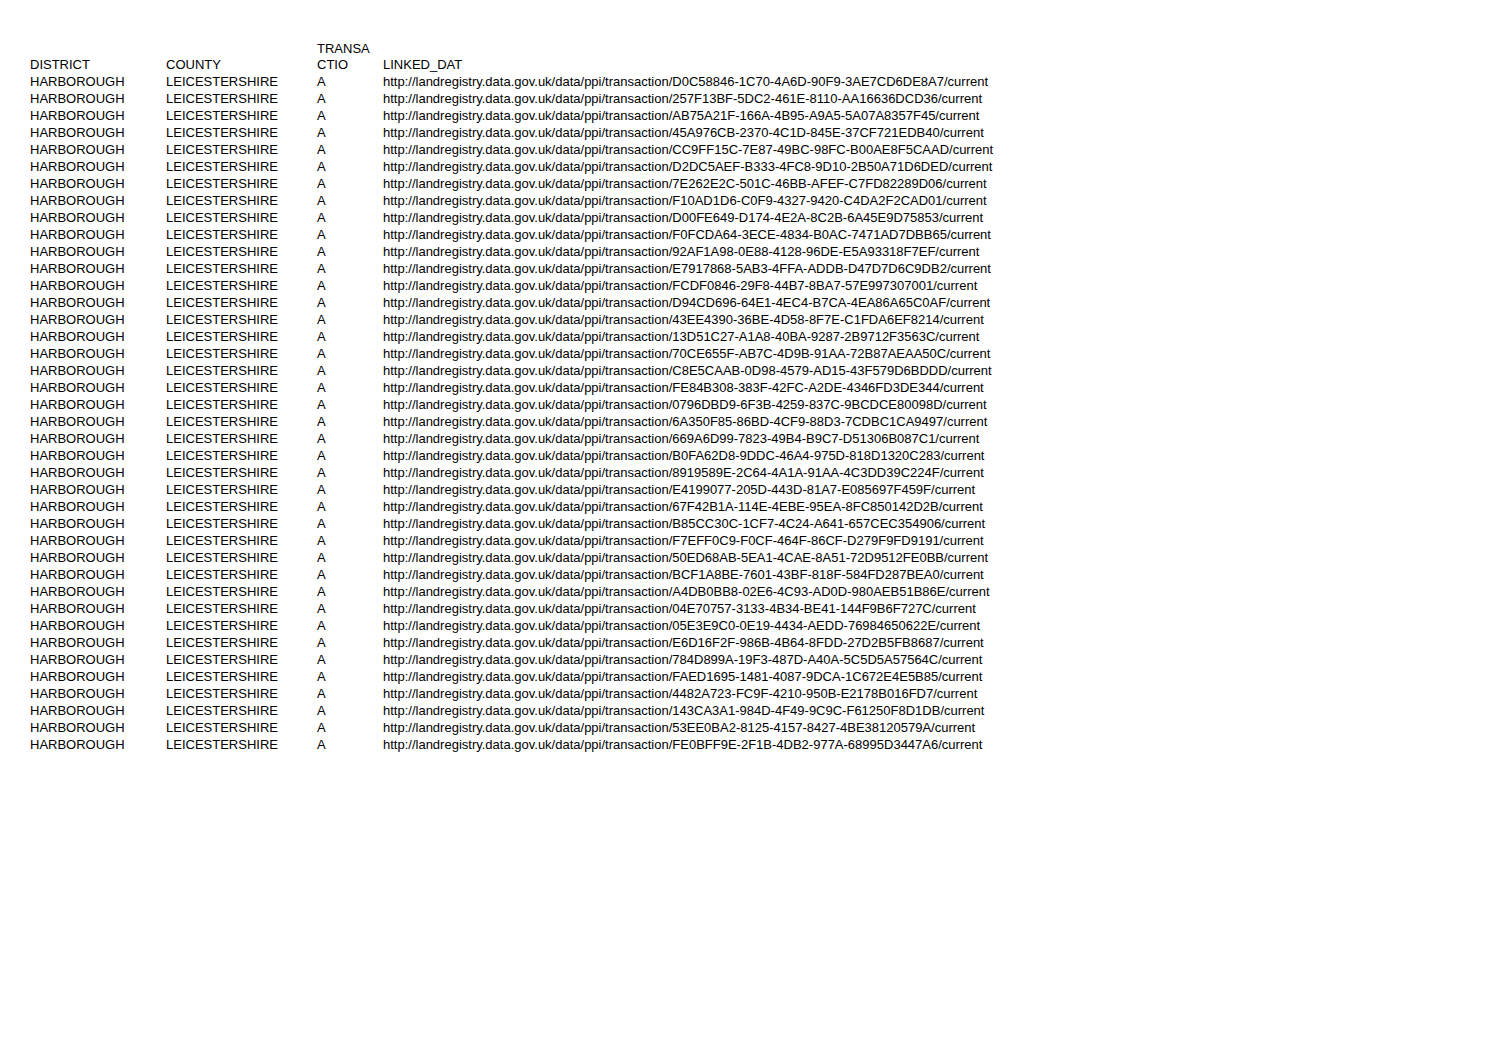| | | TRANSA | |
| --- | --- | --- | --- |
| DISTRICT | COUNTY | CTIO | LINKED_DAT |
| HARBOROUGH | LEICESTERSHIRE | A | http://landregistry.data.gov.uk/data/ppi/transaction/D0C58846-1C70-4A6D-90F9-3AE7CD6DE8A7/current |
| HARBOROUGH | LEICESTERSHIRE | A | http://landregistry.data.gov.uk/data/ppi/transaction/257F13BF-5DC2-461E-8110-AA16636DCD36/current |
| HARBOROUGH | LEICESTERSHIRE | A | http://landregistry.data.gov.uk/data/ppi/transaction/AB75A21F-166A-4B95-A9A5-5A07A8357F45/current |
| HARBOROUGH | LEICESTERSHIRE | A | http://landregistry.data.gov.uk/data/ppi/transaction/45A976CB-2370-4C1D-845E-37CF721EDB40/current |
| HARBOROUGH | LEICESTERSHIRE | A | http://landregistry.data.gov.uk/data/ppi/transaction/CC9FF15C-7E87-49BC-98FC-B00AE8F5CAAD/current |
| HARBOROUGH | LEICESTERSHIRE | A | http://landregistry.data.gov.uk/data/ppi/transaction/D2DC5AEF-B333-4FC8-9D10-2B50A71D6DED/current |
| HARBOROUGH | LEICESTERSHIRE | A | http://landregistry.data.gov.uk/data/ppi/transaction/7E262E2C-501C-46BB-AFEF-C7FD82289D06/current |
| HARBOROUGH | LEICESTERSHIRE | A | http://landregistry.data.gov.uk/data/ppi/transaction/F10AD1D6-C0F9-4327-9420-C4DA2F2CAD01/current |
| HARBOROUGH | LEICESTERSHIRE | A | http://landregistry.data.gov.uk/data/ppi/transaction/D00FE649-D174-4E2A-8C2B-6A45E9D75853/current |
| HARBOROUGH | LEICESTERSHIRE | A | http://landregistry.data.gov.uk/data/ppi/transaction/F0FCDA64-3ECE-4834-B0AC-7471AD7DBB65/current |
| HARBOROUGH | LEICESTERSHIRE | A | http://landregistry.data.gov.uk/data/ppi/transaction/92AF1A98-0E88-4128-96DE-E5A93318F7EF/current |
| HARBOROUGH | LEICESTERSHIRE | A | http://landregistry.data.gov.uk/data/ppi/transaction/E7917868-5AB3-4FFA-ADDB-D47D7D6C9DB2/current |
| HARBOROUGH | LEICESTERSHIRE | A | http://landregistry.data.gov.uk/data/ppi/transaction/FCDF0846-29F8-44B7-8BA7-57E997307001/current |
| HARBOROUGH | LEICESTERSHIRE | A | http://landregistry.data.gov.uk/data/ppi/transaction/D94CD696-64E1-4EC4-B7CA-4EA86A65C0AF/current |
| HARBOROUGH | LEICESTERSHIRE | A | http://landregistry.data.gov.uk/data/ppi/transaction/43EE4390-36BE-4D58-8F7E-C1FDA6EF8214/current |
| HARBOROUGH | LEICESTERSHIRE | A | http://landregistry.data.gov.uk/data/ppi/transaction/13D51C27-A1A8-40BA-9287-2B9712F3563C/current |
| HARBOROUGH | LEICESTERSHIRE | A | http://landregistry.data.gov.uk/data/ppi/transaction/70CE655F-AB7C-4D9B-91AA-72B87AEAA50C/current |
| HARBOROUGH | LEICESTERSHIRE | A | http://landregistry.data.gov.uk/data/ppi/transaction/C8E5CAAB-0D98-4579-AD15-43F579D6BDDD/current |
| HARBOROUGH | LEICESTERSHIRE | A | http://landregistry.data.gov.uk/data/ppi/transaction/FE84B308-383F-42FC-A2DE-4346FD3DE344/current |
| HARBOROUGH | LEICESTERSHIRE | A | http://landregistry.data.gov.uk/data/ppi/transaction/0796DBD9-6F3B-4259-837C-9BCDCE80098D/current |
| HARBOROUGH | LEICESTERSHIRE | A | http://landregistry.data.gov.uk/data/ppi/transaction/6A350F85-86BD-4CF9-88D3-7CDBC1CA9497/current |
| HARBOROUGH | LEICESTERSHIRE | A | http://landregistry.data.gov.uk/data/ppi/transaction/669A6D99-7823-49B4-B9C7-D51306B087C1/current |
| HARBOROUGH | LEICESTERSHIRE | A | http://landregistry.data.gov.uk/data/ppi/transaction/B0FA62D8-9DDC-46A4-975D-818D1320C283/current |
| HARBOROUGH | LEICESTERSHIRE | A | http://landregistry.data.gov.uk/data/ppi/transaction/8919589E-2C64-4A1A-91AA-4C3DD39C224F/current |
| HARBOROUGH | LEICESTERSHIRE | A | http://landregistry.data.gov.uk/data/ppi/transaction/E4199077-205D-443D-81A7-E085697F459F/current |
| HARBOROUGH | LEICESTERSHIRE | A | http://landregistry.data.gov.uk/data/ppi/transaction/67F42B1A-114E-4EBE-95EA-8FC850142D2B/current |
| HARBOROUGH | LEICESTERSHIRE | A | http://landregistry.data.gov.uk/data/ppi/transaction/B85CC30C-1CF7-4C24-A641-657CEC354906/current |
| HARBOROUGH | LEICESTERSHIRE | A | http://landregistry.data.gov.uk/data/ppi/transaction/F7EFF0C9-F0CF-464F-86CF-D279F9FD9191/current |
| HARBOROUGH | LEICESTERSHIRE | A | http://landregistry.data.gov.uk/data/ppi/transaction/50ED68AB-5EA1-4CAE-8A51-72D9512FE0BB/current |
| HARBOROUGH | LEICESTERSHIRE | A | http://landregistry.data.gov.uk/data/ppi/transaction/BCF1A8BE-7601-43BF-818F-584FD287BEA0/current |
| HARBOROUGH | LEICESTERSHIRE | A | http://landregistry.data.gov.uk/data/ppi/transaction/A4DB0BB8-02E6-4C93-AD0D-980AEB51B86E/current |
| HARBOROUGH | LEICESTERSHIRE | A | http://landregistry.data.gov.uk/data/ppi/transaction/04E70757-3133-4B34-BE41-144F9B6F727C/current |
| HARBOROUGH | LEICESTERSHIRE | A | http://landregistry.data.gov.uk/data/ppi/transaction/05E3E9C0-0E19-4434-AEDD-76984650622E/current |
| HARBOROUGH | LEICESTERSHIRE | A | http://landregistry.data.gov.uk/data/ppi/transaction/E6D16F2F-986B-4B64-8FDD-27D2B5FB8687/current |
| HARBOROUGH | LEICESTERSHIRE | A | http://landregistry.data.gov.uk/data/ppi/transaction/784D899A-19F3-487D-A40A-5C5D5A57564C/current |
| HARBOROUGH | LEICESTERSHIRE | A | http://landregistry.data.gov.uk/data/ppi/transaction/FAED1695-1481-4087-9DCA-1C672E4E5B85/current |
| HARBOROUGH | LEICESTERSHIRE | A | http://landregistry.data.gov.uk/data/ppi/transaction/4482A723-FC9F-4210-950B-E2178B016FD7/current |
| HARBOROUGH | LEICESTERSHIRE | A | http://landregistry.data.gov.uk/data/ppi/transaction/143CA3A1-984D-4F49-9C9C-F61250F8D1DB/current |
| HARBOROUGH | LEICESTERSHIRE | A | http://landregistry.data.gov.uk/data/ppi/transaction/53EE0BA2-8125-4157-8427-4BE38120579A/current |
| HARBOROUGH | LEICESTERSHIRE | A | http://landregistry.data.gov.uk/data/ppi/transaction/FE0BFF9E-2F1B-4DB2-977A-68995D3447A6/current |